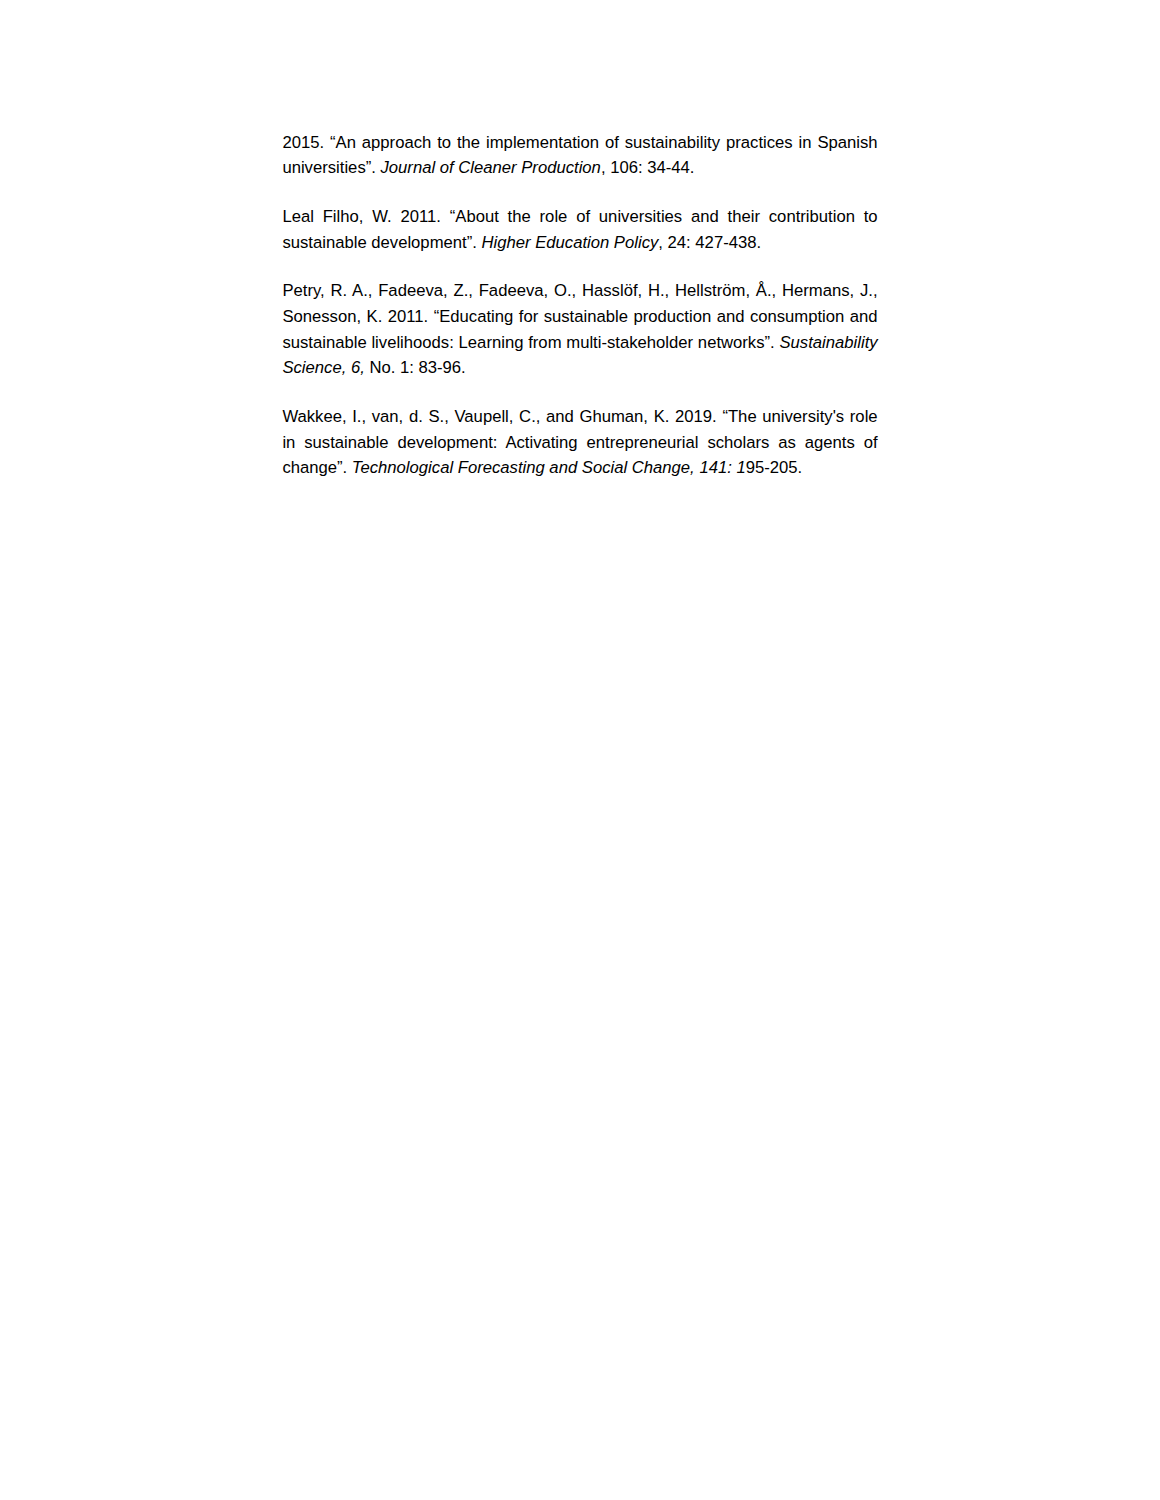2015. “An approach to the implementation of sustainability practices in Spanish universities”. Journal of Cleaner Production, 106: 34-44.
Leal Filho, W. 2011. “About the role of universities and their contribution to sustainable development”. Higher Education Policy, 24: 427-438.
Petry, R. A., Fadeeva, Z., Fadeeva, O., Hasslöf, H., Hellström, Å., Hermans, J., Sonesson, K. 2011. “Educating for sustainable production and consumption and sustainable livelihoods: Learning from multi-stakeholder networks”. Sustainability Science, 6, No. 1: 83-96.
Wakkee, I., van, d. S., Vaupell, C., and Ghuman, K. 2019. “The university's role in sustainable development: Activating entrepreneurial scholars as agents of change”. Technological Forecasting and Social Change, 141: 195-205.